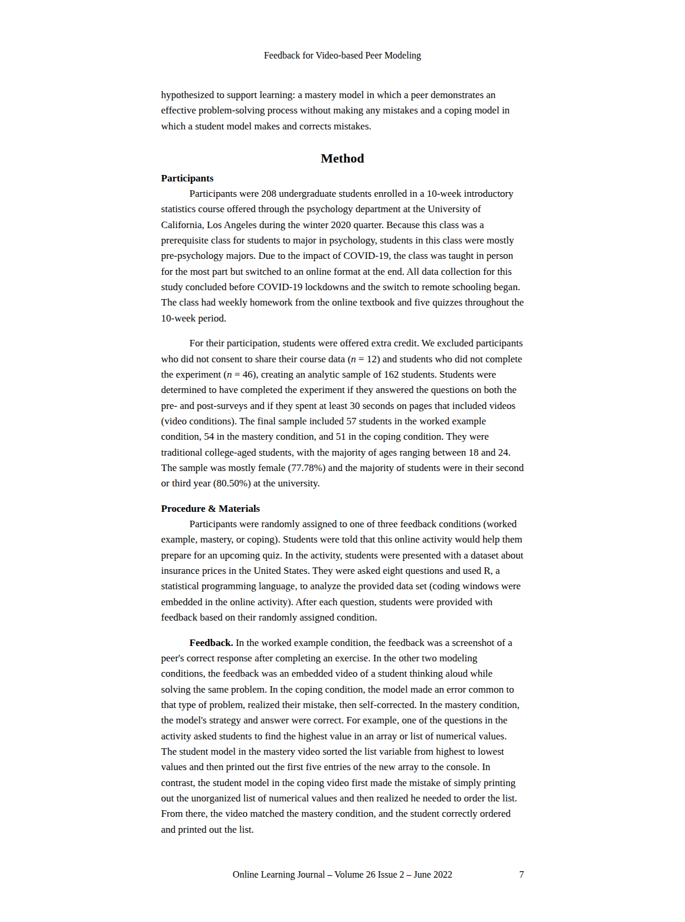Feedback for Video-based Peer Modeling
hypothesized to support learning: a mastery model in which a peer demonstrates an effective problem-solving process without making any mistakes and a coping model in which a student model makes and corrects mistakes.
Method
Participants
Participants were 208 undergraduate students enrolled in a 10-week introductory statistics course offered through the psychology department at the University of California, Los Angeles during the winter 2020 quarter. Because this class was a prerequisite class for students to major in psychology, students in this class were mostly pre-psychology majors. Due to the impact of COVID-19, the class was taught in person for the most part but switched to an online format at the end. All data collection for this study concluded before COVID-19 lockdowns and the switch to remote schooling began. The class had weekly homework from the online textbook and five quizzes throughout the 10-week period.
For their participation, students were offered extra credit. We excluded participants who did not consent to share their course data (n = 12) and students who did not complete the experiment (n = 46), creating an analytic sample of 162 students. Students were determined to have completed the experiment if they answered the questions on both the pre- and post-surveys and if they spent at least 30 seconds on pages that included videos (video conditions). The final sample included 57 students in the worked example condition, 54 in the mastery condition, and 51 in the coping condition. They were traditional college-aged students, with the majority of ages ranging between 18 and 24. The sample was mostly female (77.78%) and the majority of students were in their second or third year (80.50%) at the university.
Procedure & Materials
Participants were randomly assigned to one of three feedback conditions (worked example, mastery, or coping). Students were told that this online activity would help them prepare for an upcoming quiz. In the activity, students were presented with a dataset about insurance prices in the United States. They were asked eight questions and used R, a statistical programming language, to analyze the provided data set (coding windows were embedded in the online activity). After each question, students were provided with feedback based on their randomly assigned condition.
Feedback. In the worked example condition, the feedback was a screenshot of a peer's correct response after completing an exercise. In the other two modeling conditions, the feedback was an embedded video of a student thinking aloud while solving the same problem. In the coping condition, the model made an error common to that type of problem, realized their mistake, then self-corrected. In the mastery condition, the model's strategy and answer were correct. For example, one of the questions in the activity asked students to find the highest value in an array or list of numerical values. The student model in the mastery video sorted the list variable from highest to lowest values and then printed out the first five entries of the new array to the console. In contrast, the student model in the coping video first made the mistake of simply printing out the unorganized list of numerical values and then realized he needed to order the list. From there, the video matched the mastery condition, and the student correctly ordered and printed out the list.
Online Learning Journal – Volume 26 Issue 2 – June 2022
7